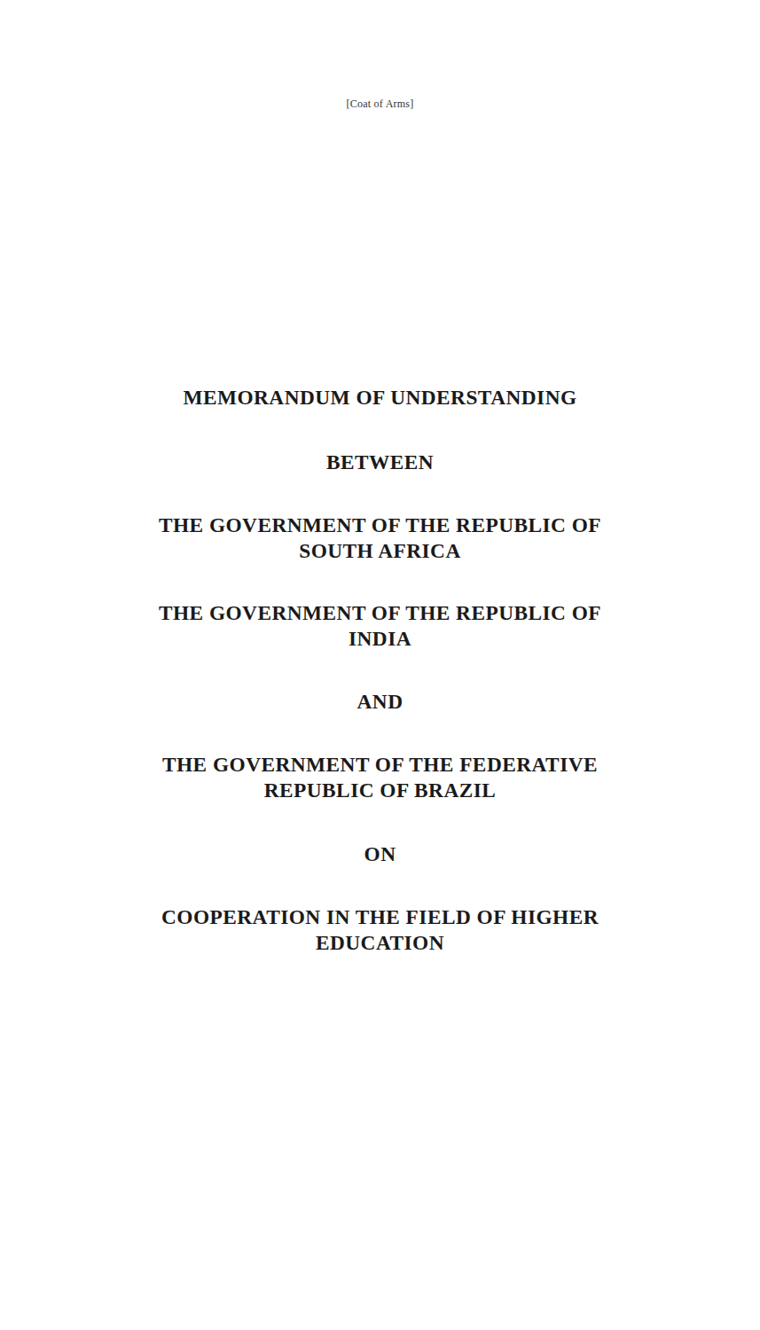[Coat of Arms]
MEMORANDUM OF UNDERSTANDING
BETWEEN
THE GOVERNMENT OF THE REPUBLIC OF
SOUTH AFRICA
THE GOVERNMENT OF THE REPUBLIC OF
INDIA
AND
THE GOVERNMENT OF THE FEDERATIVE
REPUBLIC OF BRAZIL
ON
COOPERATION IN THE FIELD OF HIGHER
EDUCATION